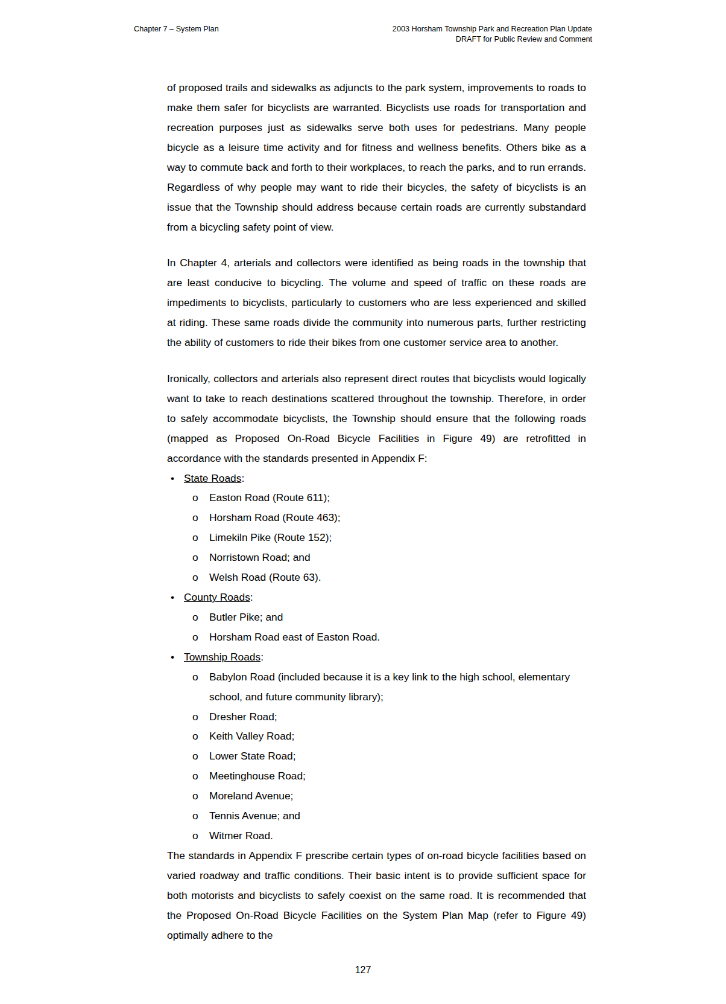Chapter 7 – System Plan
2003 Horsham Township Park and Recreation Plan Update
DRAFT for Public Review and Comment
of proposed trails and sidewalks as adjuncts to the park system, improvements to roads to make them safer for bicyclists are warranted. Bicyclists use roads for transportation and recreation purposes just as sidewalks serve both uses for pedestrians. Many people bicycle as a leisure time activity and for fitness and wellness benefits. Others bike as a way to commute back and forth to their workplaces, to reach the parks, and to run errands. Regardless of why people may want to ride their bicycles, the safety of bicyclists is an issue that the Township should address because certain roads are currently substandard from a bicycling safety point of view.
In Chapter 4, arterials and collectors were identified as being roads in the township that are least conducive to bicycling. The volume and speed of traffic on these roads are impediments to bicyclists, particularly to customers who are less experienced and skilled at riding. These same roads divide the community into numerous parts, further restricting the ability of customers to ride their bikes from one customer service area to another.
Ironically, collectors and arterials also represent direct routes that bicyclists would logically want to take to reach destinations scattered throughout the township. Therefore, in order to safely accommodate bicyclists, the Township should ensure that the following roads (mapped as Proposed On-Road Bicycle Facilities in Figure 49) are retrofitted in accordance with the standards presented in Appendix F:
•State Roads:
o Easton Road (Route 611);
o Horsham Road (Route 463);
o Limekiln Pike (Route 152);
o Norristown Road; and
o Welsh Road (Route 63).
•County Roads:
o Butler Pike; and
o Horsham Road east of Easton Road.
•Township Roads:
o Babylon Road (included because it is a key link to the high school, elementary school, and future community library);
o Dresher Road;
o Keith Valley Road;
o Lower State Road;
o Meetinghouse Road;
o Moreland Avenue;
o Tennis Avenue; and
o Witmer Road.
The standards in Appendix F prescribe certain types of on-road bicycle facilities based on varied roadway and traffic conditions. Their basic intent is to provide sufficient space for both motorists and bicyclists to safely coexist on the same road. It is recommended that the Proposed On-Road Bicycle Facilities on the System Plan Map (refer to Figure 49) optimally adhere to the
127